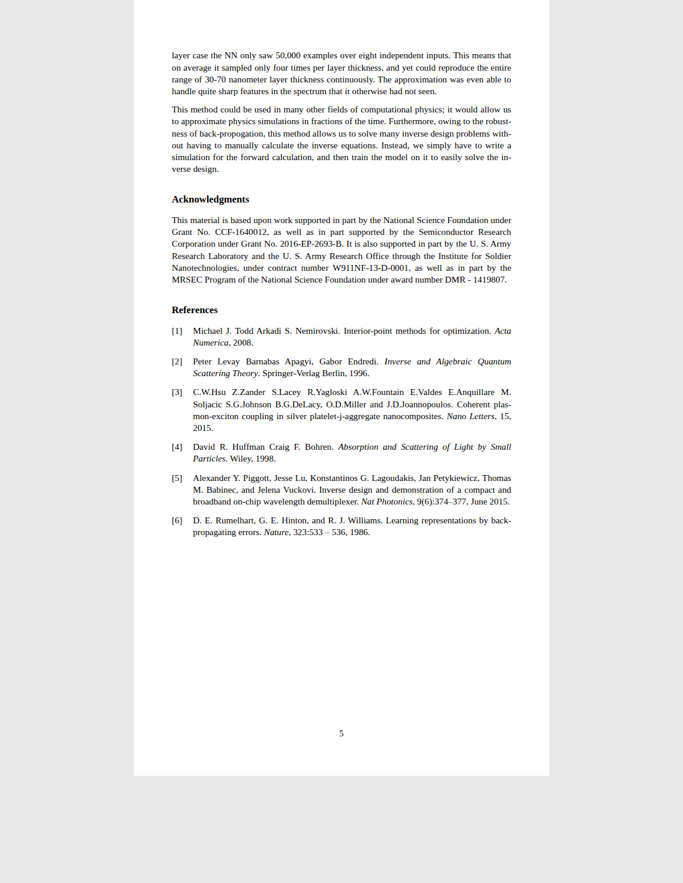layer case the NN only saw 50,000 examples over eight independent inputs. This means that on average it sampled only four times per layer thickness, and yet could reproduce the entire range of 30-70 nanometer layer thickness continuously. The approximation was even able to handle quite sharp features in the spectrum that it otherwise had not seen.
This method could be used in many other fields of computational physics; it would allow us to approximate physics simulations in fractions of the time. Furthermore, owing to the robustness of back-propogation, this method allows us to solve many inverse design problems without having to manually calculate the inverse equations. Instead, we simply have to write a simulation for the forward calculation, and then train the model on it to easily solve the inverse design.
Acknowledgments
This material is based upon work supported in part by the National Science Foundation under Grant No. CCF-1640012, as well as in part supported by the Semiconductor Research Corporation under Grant No. 2016-EP-2693-B. It is also supported in part by the U. S. Army Research Laboratory and the U. S. Army Research Office through the Institute for Soldier Nanotechnologies, under contract number W911NF-13-D-0001, as well as in part by the MRSEC Program of the National Science Foundation under award number DMR - 1419807.
References
Michael J. Todd Arkadi S. Nemirovski. Interior-point methods for optimization. Acta Numerica, 2008.
Peter Levay Barnabas Apagyi, Gabor Endredi. Inverse and Algebraic Quantum Scattering Theory. Springer-Verlag Berlin, 1996.
C.W.Hsu Z.Zander S.Lacey R.Yagloski A.W.Fountain E.Valdes E.Anquillare M. Soljacic S.G.Johnson B.G.DeLacy, O.D.Miller and J.D.Joannopoulos. Coherent plasmon-exciton coupling in silver platelet-j-aggregate nanocomposites. Nano Letters, 15, 2015.
David R. Huffman Craig F. Bohren. Absorption and Scattering of Light by Small Particles. Wiley, 1998.
Alexander Y. Piggott, Jesse Lu, Konstantinos G. Lagoudakis, Jan Petykiewicz, Thomas M. Babinec, and Jelena Vuckovi. Inverse design and demonstration of a compact and broadband on-chip wavelength demultiplexer. Nat Photonics, 9(6):374–377, June 2015.
D. E. Rumelhart, G. E. Hinton, and R. J. Williams. Learning representations by back-propagating errors. Nature, 323:533 – 536, 1986.
5